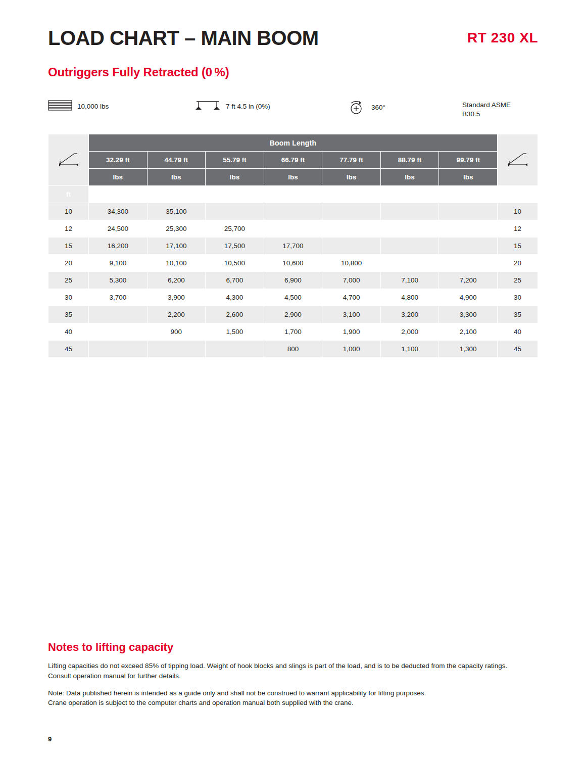Load Chart – Main Boom
RT 230 XL
Outriggers Fully Retracted (0 %)
10,000 lbs
7 ft 4.5 in (0%)
360°
Standard ASME
B30.5
| | Boom Length | |
| --- | --- | --- |
| 32.29 ft | 44.79 ft | 55.79 ft | 66.79 ft | 77.79 ft | 88.79 ft | 99.79 ft |
| lbs | lbs | lbs | lbs | lbs | lbs | lbs |
| ft | |
| 10 | 34,300 | 35,100 | | | | | | 10 |
| 12 | 24,500 | 25,300 | 25,700 | | | | | 12 |
| 15 | 16,200 | 17,100 | 17,500 | 17,700 | | | | 15 |
| 20 | 9,100 | 10,100 | 10,500 | 10,600 | 10,800 | | | 20 |
| 25 | 5,300 | 6,200 | 6,700 | 6,900 | 7,000 | 7,100 | 7,200 | 25 |
| 30 | 3,700 | 3,900 | 4,300 | 4,500 | 4,700 | 4,800 | 4,900 | 30 |
| 35 | | 2,200 | 2,600 | 2,900 | 3,100 | 3,200 | 3,300 | 35 |
| 40 | | 900 | 1,500 | 1,700 | 1,900 | 2,000 | 2,100 | 40 |
| 45 | | | | 800 | 1,000 | 1,100 | 1,300 | 45 |
Notes to lifting capacity
Lifting capacities do not exceed 85% of tipping load. Weight of hook blocks and slings is part of the load, and is to be deducted from the capacity ratings. Consult operation manual for further details.
Note: Data published herein is intended as a guide only and shall not be construed to warrant applicability for lifting purposes.
Crane operation is subject to the computer charts and operation manual both supplied with the crane.
9